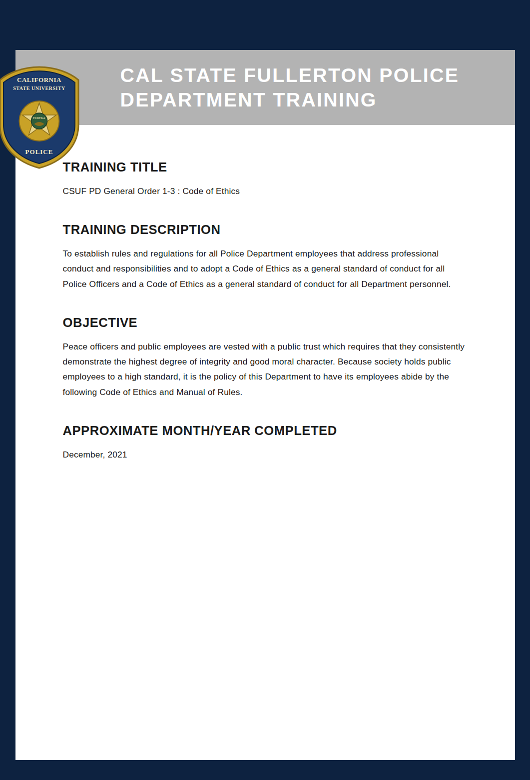CALIFORNIA STATE UNIVERSITY EUREKA POLICE
Cal State Fullerton Police Department Training
Training Title
CSUF PD General Order 1-3 : Code of Ethics
Training Description
To establish rules and regulations for all Police Department employees that address professional conduct and responsibilities and to adopt a Code of Ethics as a general standard of conduct for all Police Officers and a Code of Ethics as a general standard of conduct for all Department personnel.
Objective
Peace officers and public employees are vested with a public trust which requires that they consistently demonstrate the highest degree of integrity and good moral character. Because society holds public employees to a high standard, it is the policy of this Department to have its employees abide by the following Code of Ethics and Manual of Rules.
Approximate Month/Year Completed
December, 2021